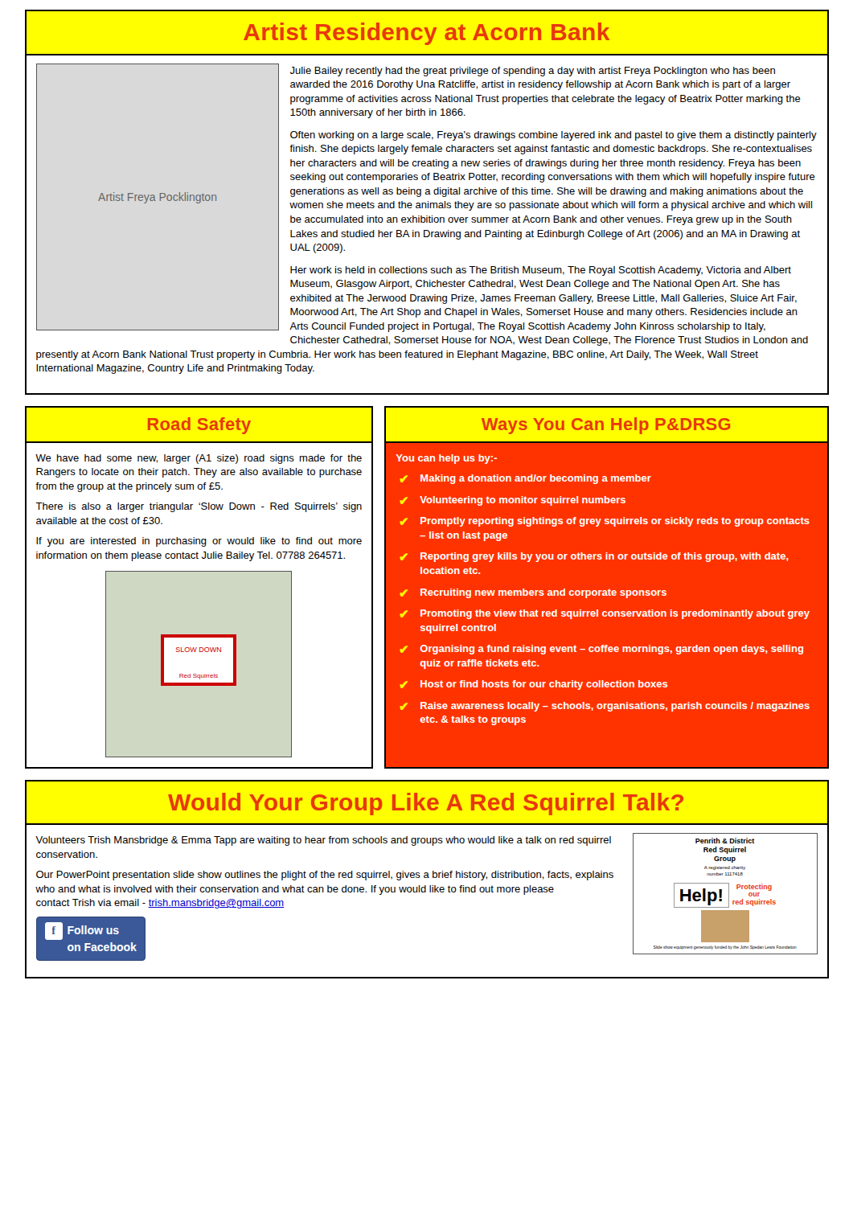Artist Residency at Acorn Bank
Julie Bailey recently had the great privilege of spending a day with artist Freya Pocklington who has been awarded the 2016 Dorothy Una Ratcliffe, artist in residency fellowship at Acorn Bank which is part of a larger programme of activities across National Trust properties that celebrate the legacy of Beatrix Potter marking the 150th anniversary of her birth in 1866.
Often working on a large scale, Freya's drawings combine layered ink and pastel to give them a distinctly painterly finish. She depicts largely female characters set against fantastic and domestic backdrops. She re-contextualises her characters and will be creating a new series of drawings during her three month residency. Freya has been seeking out contemporaries of Beatrix Potter, recording conversations with them which will hopefully inspire future generations as well as being a digital archive of this time. She will be drawing and making animations about the women she meets and the animals they are so passionate about which will form a physical archive and which will be accumulated into an exhibition over summer at Acorn Bank and other venues. Freya grew up in the South Lakes and studied her BA in Drawing and Painting at Edinburgh College of Art (2006) and an MA in Drawing at UAL (2009).
Her work is held in collections such as The British Museum, The Royal Scottish Academy, Victoria and Albert Museum, Glasgow Airport, Chichester Cathedral, West Dean College and The National Open Art. She has exhibited at The Jerwood Drawing Prize, James Freeman Gallery, Breese Little, Mall Galleries, Sluice Art Fair, Moorwood Art, The Art Shop and Chapel in Wales, Somerset House and many others. Residencies include an Arts Council Funded project in Portugal, The Royal Scottish Academy John Kinross scholarship to Italy, Chichester Cathedral, Somerset House for NOA, West Dean College, The Florence Trust Studios in London and presently at Acorn Bank National Trust property in Cumbria. Her work has been featured in Elephant Magazine, BBC online, Art Daily, The Week, Wall Street International Magazine, Country Life and Printmaking Today.
Road Safety
We have had some new, larger (A1 size) road signs made for the Rangers to locate on their patch. They are also available to purchase from the group at the princely sum of £5.
There is also a larger triangular ‘Slow Down - Red Squirrels’ sign available at the cost of £30.
If you are interested in purchasing or would like to find out more information on them please contact Julie Bailey Tel. 07788 264571.
Ways You Can Help P&DRSG
You can help us by:-
Making a donation and/or becoming a member
Volunteering to monitor squirrel numbers
Promptly reporting sightings of grey squirrels or sickly reds to group contacts – list on last page
Reporting grey kills by you or others in or outside of this group, with date, location etc.
Recruiting new members and corporate sponsors
Promoting the view that red squirrel conservation is predominantly about grey squirrel control
Organising a fund raising event – coffee mornings, garden open days, selling quiz or raffle tickets etc.
Host or find hosts for our charity collection boxes
Raise awareness locally – schools, organisations, parish councils / magazines etc. & talks to groups
Would Your Group Like A Red Squirrel Talk?
Volunteers Trish Mansbridge & Emma Tapp are waiting to hear from schools and groups who would like a talk on red squirrel conservation.
Our PowerPoint presentation slide show outlines the plight of the red squirrel, gives a brief history, distribution, facts, explains who and what is involved with their conservation and what can be done. If you would like to find out more please
contact Trish via email - trish.mansbridge@gmail.com
f Follow us
on Facebook
Penrith & District
Red Squirrel
Group
A registered charity
number 1117418
Help! Protecting
our
red squirrels
Slide show equipment generously funded by the John Spedan Lewis Foundation